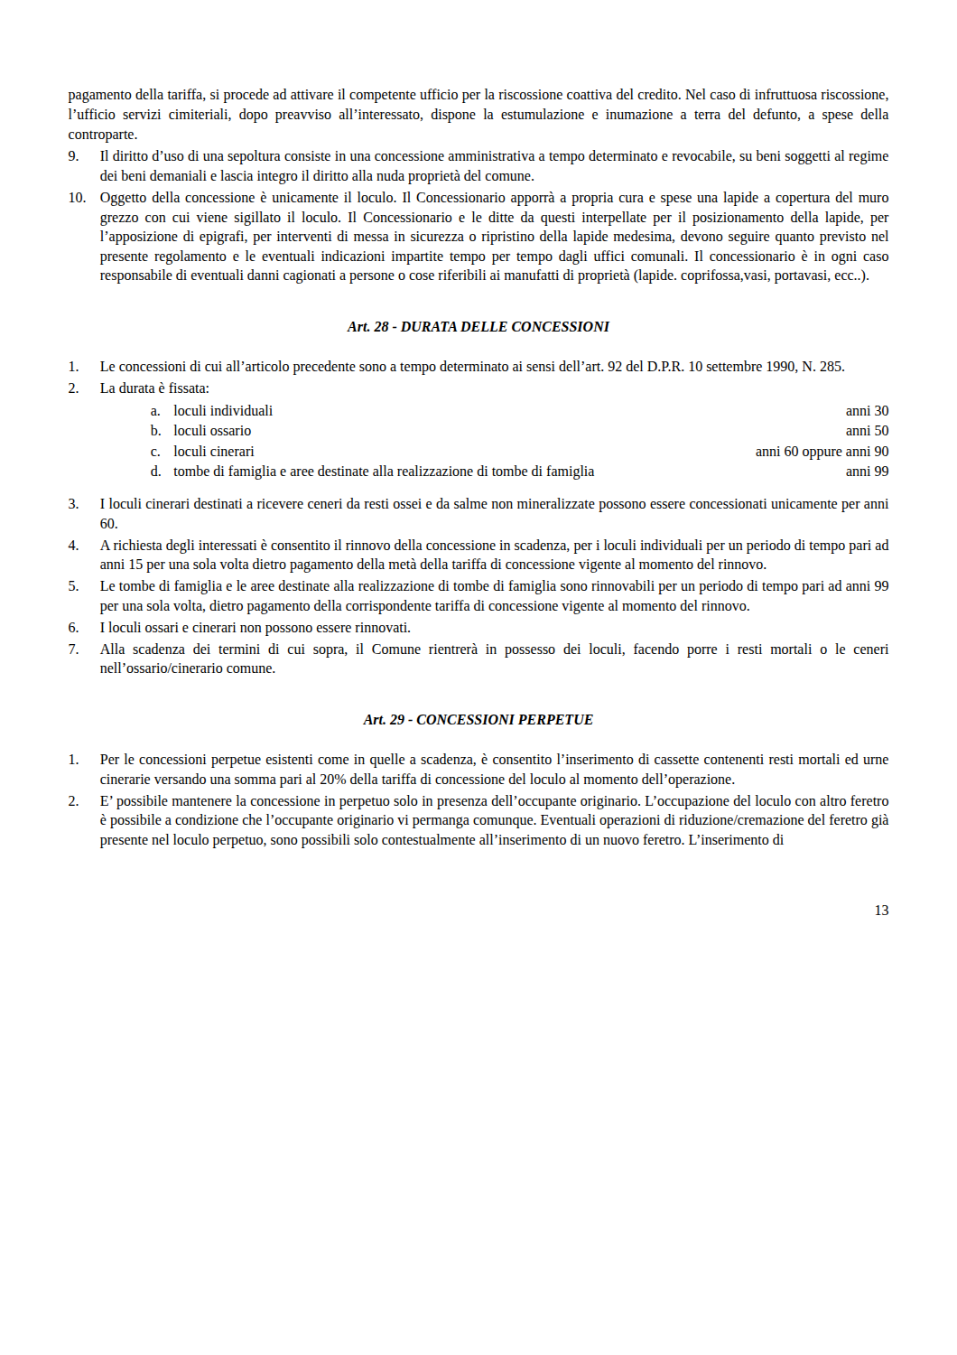pagamento della tariffa, si procede ad attivare il competente ufficio per la riscossione coattiva del credito. Nel caso di infruttuosa riscossione, l’ufficio servizi cimiteriali, dopo preavviso all’interessato, dispone la estumulazione e inumazione a terra del defunto, a spese della controparte.
Il diritto d’uso di una sepoltura consiste in una concessione amministrativa a tempo determinato e revocabile, su beni soggetti al regime dei beni demaniali e lascia integro il diritto alla nuda proprietà del comune.
Oggetto della concessione è unicamente il loculo. Il Concessionario apporrà a propria cura e spese una lapide a copertura del muro grezzo con cui viene sigillato il loculo. Il Concessionario e le ditte da questi interpellate per il posizionamento della lapide, per l’apposizione di epigrafi, per interventi di messa in sicurezza o ripristino della lapide medesima, devono seguire quanto previsto nel presente regolamento e le eventuali indicazioni impartite tempo per tempo dagli uffici comunali. Il concessionario è in ogni caso responsabile di eventuali danni cagionati a persone o cose riferibili ai manufatti di proprietà (lapide. coprifossa,vasi, portavasi, ecc..).
Art. 28 - DURATA DELLE CONCESSIONI
Le concessioni di cui all’articolo precedente sono a tempo determinato ai sensi dell’art. 92 del D.P.R. 10 settembre 1990, N. 285.
La durata è fissata:
a.
loculi individuali anni 30
b.
loculi ossario anni 50
c.
loculi cinerari anni 60 oppure anni 90
d.
tombe di famiglia e aree destinate alla realizzazione di tombe di famiglia anni 99
I loculi cinerari destinati a ricevere ceneri da resti ossei e da salme non mineralizzate possono essere concessionati unicamente per anni 60.
A richiesta degli interessati è consentito il rinnovo della concessione in scadenza, per i loculi individuali per un periodo di tempo pari ad anni 15 per una sola volta dietro pagamento della metà della tariffa di concessione vigente al momento del rinnovo.
Le tombe di famiglia e le aree destinate alla realizzazione di tombe di famiglia sono rinnovabili per un periodo di tempo pari ad anni 99 per una sola volta, dietro pagamento della corrispondente tariffa di concessione vigente al momento del rinnovo.
I loculi ossari e cinerari non possono essere rinnovati.
Alla scadenza dei termini di cui sopra, il Comune rientrerà in possesso dei loculi, facendo porre i resti mortali o le ceneri nell’ossario/cinerario comune.
Art. 29 - CONCESSIONI PERPETUE
Per le concessioni perpetue esistenti come in quelle a scadenza, è consentito l’inserimento di cassette contenenti resti mortali ed urne cinerarie versando una somma pari al 20% della tariffa di concessione del loculo al momento dell’operazione.
E’ possibile mantenere la concessione in perpetuo solo in presenza dell’occupante originario. L’occupazione del loculo con altro feretro è possibile a condizione che l’occupante originario vi permanga comunque. Eventuali operazioni di riduzione/cremazione del feretro già presente nel loculo perpetuo, sono possibili solo contestualmente all’inserimento di un nuovo feretro. L’inserimento di
13